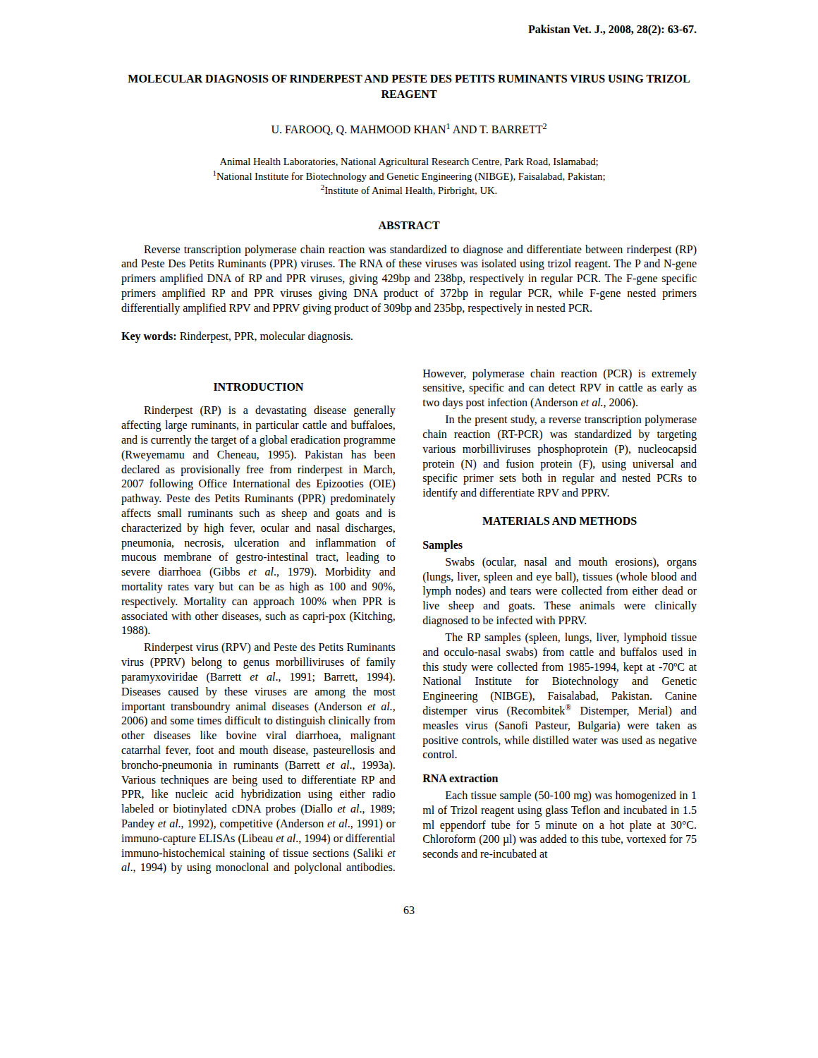Pakistan Vet. J., 2008, 28(2): 63-67.
Molecular Diagnosis of Rinderpest and Peste des Petits Ruminants Virus Using Trizol Reagent
U. FAROOQ, Q. MAHMOOD KHAN1 AND T. BARRETT2
Animal Health Laboratories, National Agricultural Research Centre, Park Road, Islamabad;
1National Institute for Biotechnology and Genetic Engineering (NIBGE), Faisalabad, Pakistan;
2Institute of Animal Health, Pirbright, UK.
Abstract
Reverse transcription polymerase chain reaction was standardized to diagnose and differentiate between rinderpest (RP) and Peste Des Petits Ruminants (PPR) viruses. The RNA of these viruses was isolated using trizol reagent. The P and N-gene primers amplified DNA of RP and PPR viruses, giving 429bp and 238bp, respectively in regular PCR. The F-gene specific primers amplified RP and PPR viruses giving DNA product of 372bp in regular PCR, while F-gene nested primers differentially amplified RPV and PPRV giving product of 309bp and 235bp, respectively in nested PCR.
Key words: Rinderpest, PPR, molecular diagnosis.
Introduction
Rinderpest (RP) is a devastating disease generally affecting large ruminants, in particular cattle and buffaloes, and is currently the target of a global eradication programme (Rweyemamu and Cheneau, 1995). Pakistan has been declared as provisionally free from rinderpest in March, 2007 following Office International des Epizooties (OIE) pathway. Peste des Petits Ruminants (PPR) predominately affects small ruminants such as sheep and goats and is characterized by high fever, ocular and nasal discharges, pneumonia, necrosis, ulceration and inflammation of mucous membrane of gestro-intestinal tract, leading to severe diarrhoea (Gibbs et al., 1979). Morbidity and mortality rates vary but can be as high as 100 and 90%, respectively. Mortality can approach 100% when PPR is associated with other diseases, such as capri-pox (Kitching, 1988).
Rinderpest virus (RPV) and Peste des Petits Ruminants virus (PPRV) belong to genus morbilliviruses of family paramyxoviridae (Barrett et al., 1991; Barrett, 1994). Diseases caused by these viruses are among the most important transboundry animal diseases (Anderson et al., 2006) and some times difficult to distinguish clinically from other diseases like bovine viral diarrhoea, malignant catarrhal fever, foot and mouth disease, pasteurellosis and broncho-pneumonia in ruminants (Barrett et al., 1993a). Various techniques are being used to differentiate RP and PPR, like nucleic acid hybridization using either radio labeled or biotinylated cDNA probes (Diallo et al., 1989; Pandey et al., 1992), competitive (Anderson et al., 1991) or immuno-capture ELISAs (Libeau et al., 1994) or differential immuno-histochemical staining of tissue sections (Saliki et al., 1994) by using monoclonal and polyclonal antibodies. However, polymerase chain reaction (PCR) is extremely sensitive, specific and can detect RPV in cattle as early as two days post infection (Anderson et al., 2006).
In the present study, a reverse transcription polymerase chain reaction (RT-PCR) was standardized by targeting various morbilliviruses phosphoprotein (P), nucleocapsid protein (N) and fusion protein (F), using universal and specific primer sets both in regular and nested PCRs to identify and differentiate RPV and PPRV.
Materials and Methods
Samples
Swabs (ocular, nasal and mouth erosions), organs (lungs, liver, spleen and eye ball), tissues (whole blood and lymph nodes) and tears were collected from either dead or live sheep and goats. These animals were clinically diagnosed to be infected with PPRV.
The RP samples (spleen, lungs, liver, lymphoid tissue and occulo-nasal swabs) from cattle and buffalos used in this study were collected from 1985-1994, kept at -70ºC at National Institute for Biotechnology and Genetic Engineering (NIBGE), Faisalabad, Pakistan. Canine distemper virus (Recombitek® Distemper, Merial) and measles virus (Sanofi Pasteur, Bulgaria) were taken as positive controls, while distilled water was used as negative control.
RNA extraction
Each tissue sample (50-100 mg) was homogenized in 1 ml of Trizol reagent using glass Teflon and incubated in 1.5 ml eppendorf tube for 5 minute on a hot plate at 30°C. Chloroform (200 µl) was added to this tube, vortexed for 75 seconds and re-incubated at
63